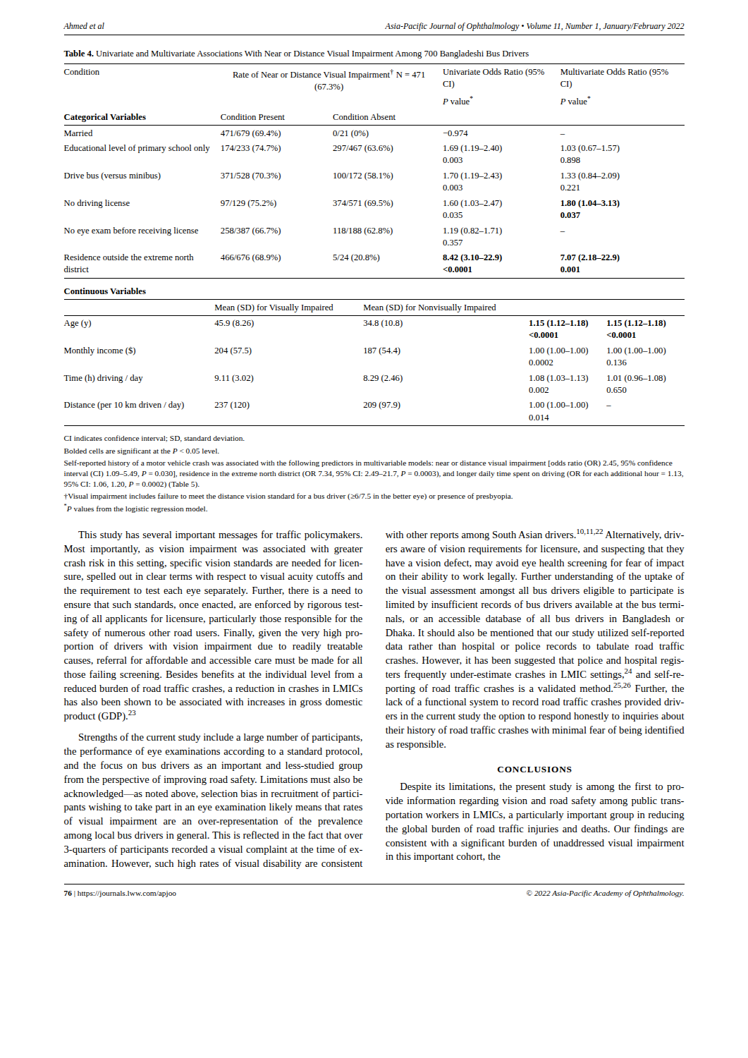Ahmed et al Asia-Pacific Journal of Ophthalmology • Volume 11, Number 1, January/February 2022
Table 4. Univariate and Multivariate Associations With Near or Distance Visual Impairment Among 700 Bangladeshi Bus Drivers
| Condition | Rate of Near or Distance Visual Impairment † N = 471 (67.3%) | Univariate Odds Ratio (95% CI) | Multivariate Odds Ratio (95% CI) |
| --- | --- | --- | --- |
| | | | P value * | P value * |
| Categorical Variables | Condition Present | Condition Absent | | |
| Married | 471/679 (69.4%) | 0/21 (0%) | −0.974 | – |
| Educational level of primary school only | 174/233 (74.7%) | 297/467 (63.6%) | 1.69 (1.19–2.40) 0.003 | 1.03 (0.67–1.57) 0.898 |
| Drive bus (versus minibus) | 371/528 (70.3%) | 100/172 (58.1%) | 1.70 (1.19–2.43) 0.003 | 1.33 (0.84–2.09) 0.221 |
| No driving license | 97/129 (75.2%) | 374/571 (69.5%) | 1.60 (1.03–2.47) 0.035 | 1.80 (1.04–3.13) 0.037 |
| No eye exam before receiving license | 258/387 (66.7%) | 118/188 (62.8%) | 1.19 (0.82–1.71) 0.357 | – |
| Residence outside the extreme north district | 466/676 (68.9%) | 5/24 (20.8%) | 8.42 (3.10–22.9) <0.0001 | 7.07 (2.18–22.9) 0.001 |
Continuous Variables
| | Mean (SD) for Visually Impaired | Mean (SD) for Nonvisually Impaired | | |
| --- | --- | --- | --- | --- |
| Age (y) | 45.9 (8.26) | 34.8 (10.8) | 1.15 (1.12–1.18) <0.0001 | 1.15 (1.12–1.18) <0.0001 |
| Monthly income ($) | 204 (57.5) | 187 (54.4) | 1.00 (1.00–1.00) 0.0002 | 1.00 (1.00–1.00) 0.136 |
| Time (h) driving / day | 9.11 (3.02) | 8.29 (2.46) | 1.08 (1.03–1.13) 0.002 | 1.01 (0.96–1.08) 0.650 |
| Distance (per 10 km driven / day) | 237 (120) | 209 (97.9) | 1.00 (1.00–1.00) 0.014 | – |
CI indicates confidence interval; SD, standard deviation.
Bolded cells are significant at the P < 0.05 level.
Self-reported history of a motor vehicle crash was associated with the following predictors in multivariable models: near or distance visual impairment [odds ratio (OR) 2.45, 95% confidence interval (CI) 1.09–5.49, P = 0.030], residence in the extreme north district (OR 7.34, 95% CI: 2.49–21.7, P = 0.0003), and longer daily time spent on driving (OR for each additional hour = 1.13, 95% CI: 1.06, 1.20, P = 0.0002) (Table 5).
†Visual impairment includes failure to meet the distance vision standard for a bus driver (≥6/7.5 in the better eye) or presence of presbyopia.
*P values from the logistic regression model.
This study has several important messages for traffic policymakers. Most importantly, as vision impairment was associated with greater crash risk in this setting, specific vision standards are needed for licensure, spelled out in clear terms with respect to visual acuity cutoffs and the requirement to test each eye separately. Further, there is a need to ensure that such standards, once enacted, are enforced by rigorous testing of all applicants for licensure, particularly those responsible for the safety of numerous other road users. Finally, given the very high proportion of drivers with vision impairment due to readily treatable causes, referral for affordable and accessible care must be made for all those failing screening. Besides benefits at the individual level from a reduced burden of road traffic crashes, a reduction in crashes in LMICs has also been shown to be associated with increases in gross domestic product (GDP).23
Strengths of the current study include a large number of participants, the performance of eye examinations according to a standard protocol, and the focus on bus drivers as an important and less-studied group from the perspective of improving road safety. Limitations must also be acknowledged—as noted above, selection bias in recruitment of participants wishing to take part in an eye examination likely means that rates of visual impairment are an over-representation of the prevalence among local bus drivers in general. This is reflected in the fact that over 3-quarters of participants recorded a visual complaint at the time of examination. However, such high rates of visual disability are consistent with other reports among South Asian drivers.10,11,22 Alternatively, drivers aware of vision requirements for licensure, and suspecting that they have a vision defect, may avoid eye health screening for fear of impact on their ability to work legally. Further understanding of the uptake of the visual assessment amongst all bus drivers eligible to participate is limited by insufficient records of bus drivers available at the bus terminals, or an accessible database of all bus drivers in Bangladesh or Dhaka. It should also be mentioned that our study utilized self-reported data rather than hospital or police records to tabulate road traffic crashes. However, it has been suggested that police and hospital registers frequently under-estimate crashes in LMIC settings,24 and self-reporting of road traffic crashes is a validated method.25,26 Further, the lack of a functional system to record road traffic crashes provided drivers in the current study the option to respond honestly to inquiries about their history of road traffic crashes with minimal fear of being identified as responsible.
Conclusions
Despite its limitations, the present study is among the first to provide information regarding vision and road safety among public transportation workers in LMICs, a particularly important group in reducing the global burden of road traffic injuries and deaths. Our findings are consistent with a significant burden of unaddressed visual impairment in this important cohort, the
76 | https://journals.lww.com/apjoo © 2022 Asia-Pacific Academy of Ophthalmology.